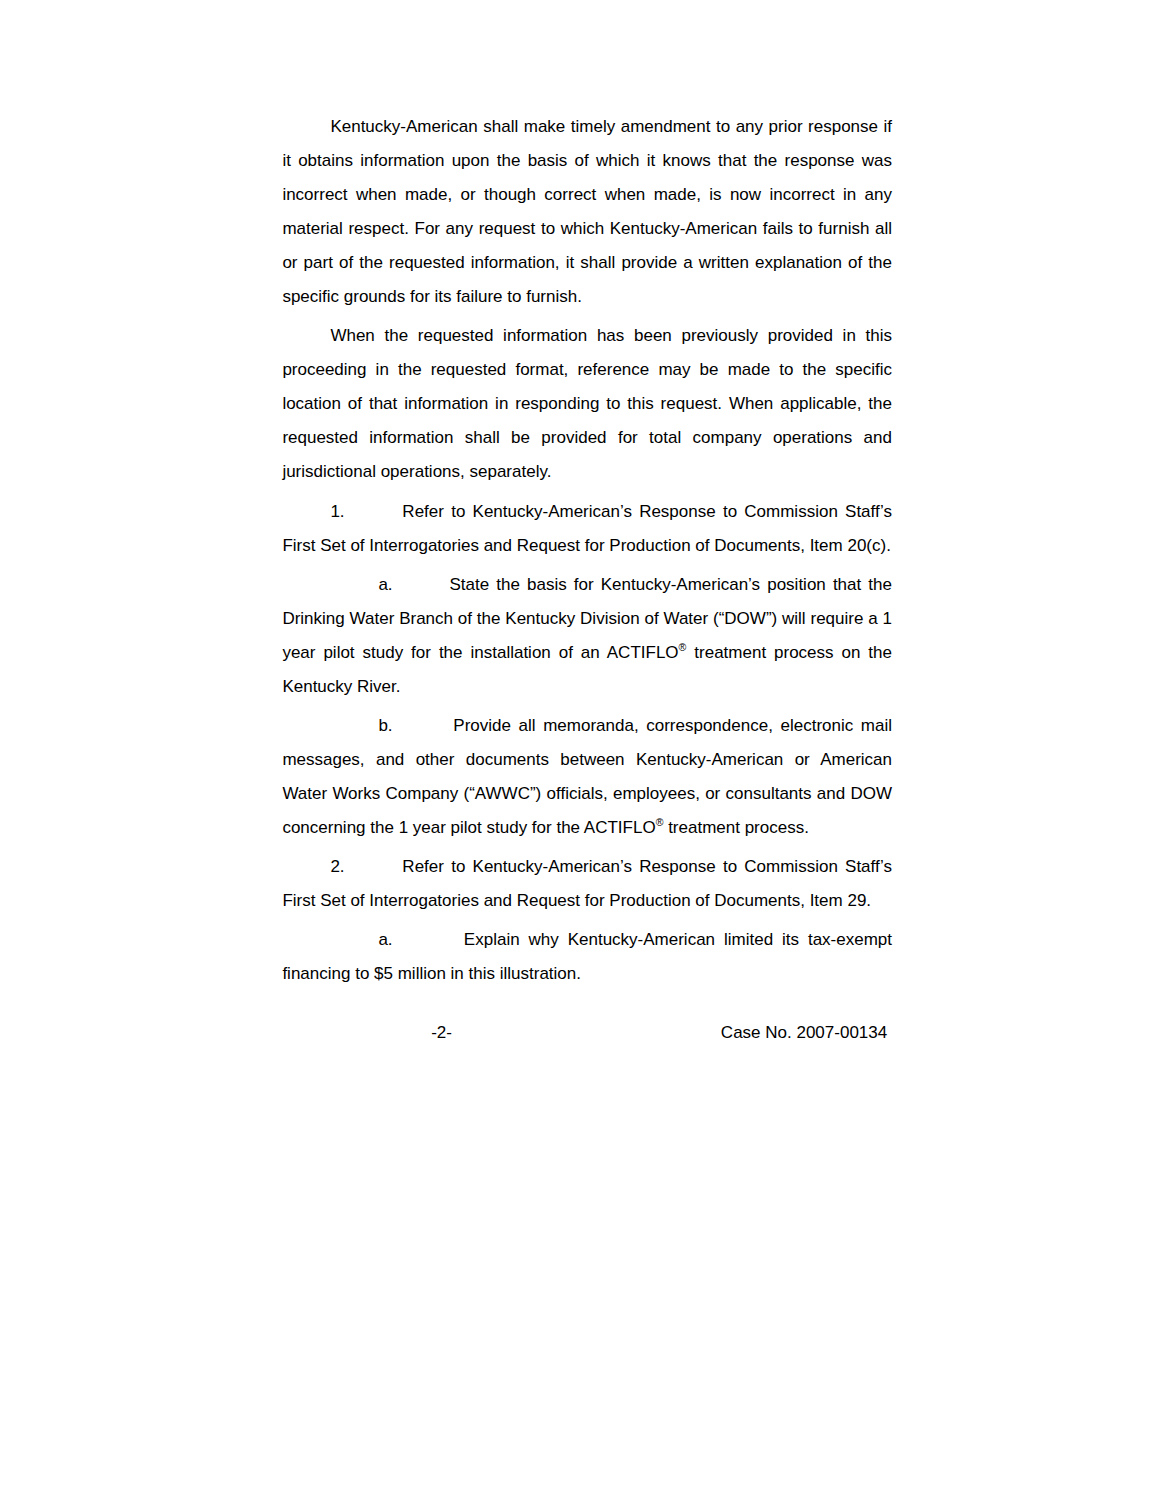Kentucky-American shall make timely amendment to any prior response if it obtains information upon the basis of which it knows that the response was incorrect when made, or though correct when made, is now incorrect in any material respect. For any request to which Kentucky-American fails to furnish all or part of the requested information, it shall provide a written explanation of the specific grounds for its failure to furnish.
When the requested information has been previously provided in this proceeding in the requested format, reference may be made to the specific location of that information in responding to this request. When applicable, the requested information shall be provided for total company operations and jurisdictional operations, separately.
1. Refer to Kentucky-American’s Response to Commission Staff’s First Set of Interrogatories and Request for Production of Documents, Item 20(c).
a. State the basis for Kentucky-American’s position that the Drinking Water Branch of the Kentucky Division of Water (“DOW”) will require a 1 year pilot study for the installation of an ACTIFLO® treatment process on the Kentucky River.
b. Provide all memoranda, correspondence, electronic mail messages, and other documents between Kentucky-American or American Water Works Company (“AWWC”) officials, employees, or consultants and DOW concerning the 1 year pilot study for the ACTIFLO® treatment process.
2. Refer to Kentucky-American’s Response to Commission Staff’s First Set of Interrogatories and Request for Production of Documents, Item 29.
a. Explain why Kentucky-American limited its tax-exempt financing to $5 million in this illustration.
-2- Case No. 2007-00134